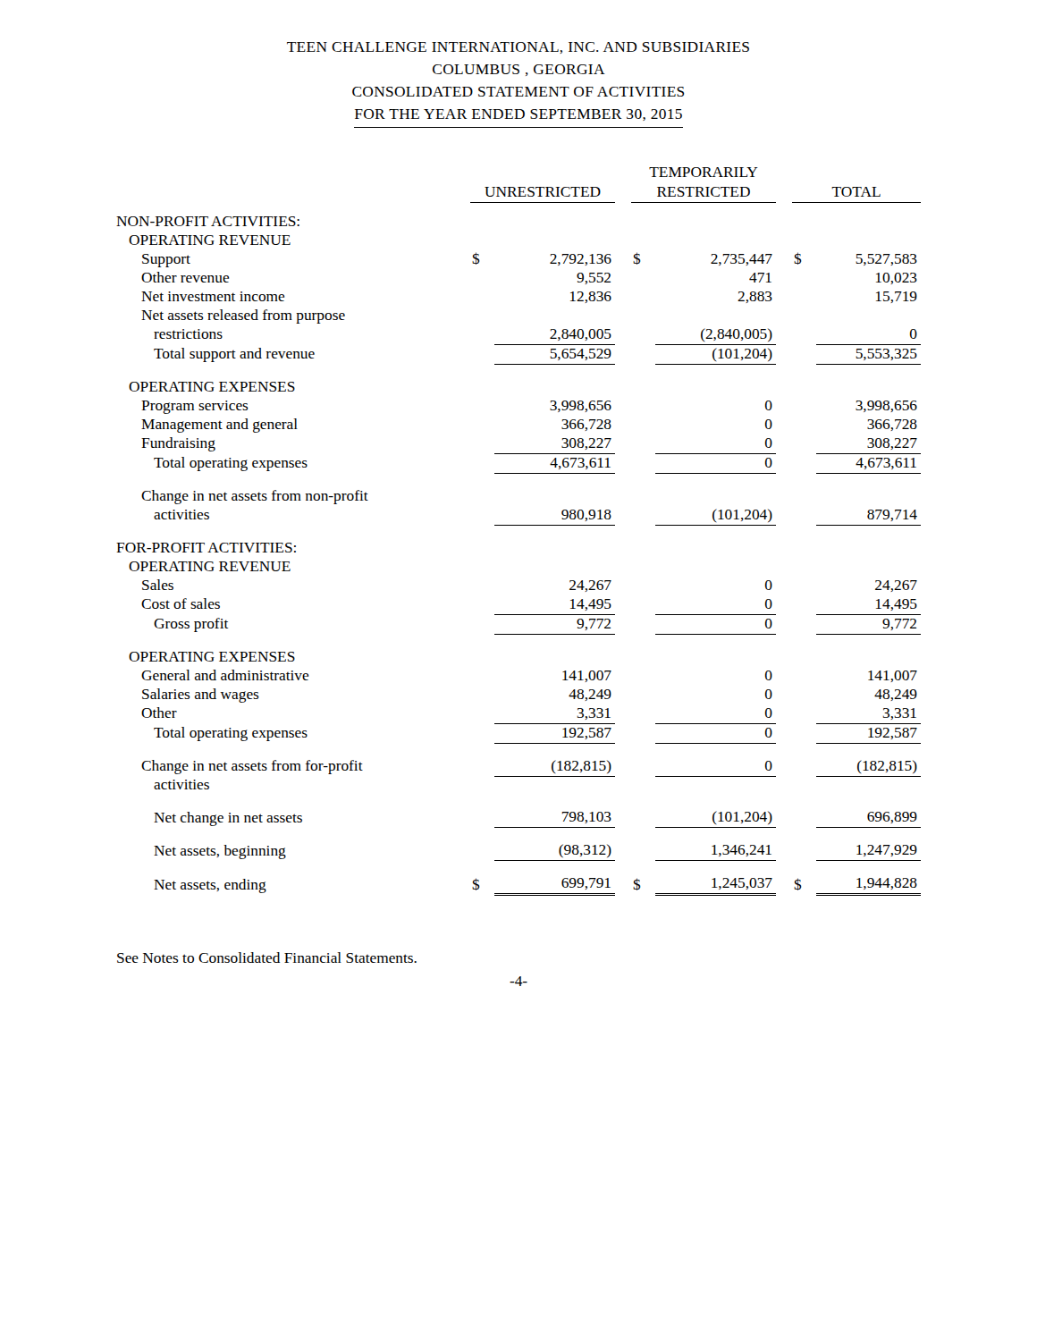TEEN CHALLENGE INTERNATIONAL, INC. AND SUBSIDIARIES
COLUMBUS , GEORGIA
CONSOLIDATED STATEMENT OF ACTIVITIES
FOR THE YEAR ENDED SEPTEMBER 30, 2015
| | | | TEMPORARILY | | |
| | UNRESTRICTED | | RESTRICTED | | TOTAL |
| NON-PROFIT ACTIVITIES: | |
| OPERATING REVENUE | |
| Support | $ | 2,792,136 | | $ | 2,735,447 | | $ | 5,527,583 |
| Other revenue | | 9,552 | | | 471 | | | 10,023 |
| Net investment income | | 12,836 | | | 2,883 | | | 15,719 |
| Net assets released from purpose | |
| restrictions | | 2,840,005 | | | (2,840,005) | | | 0 |
| Total support and revenue | | 5,654,529 | | | (101,204) | | | 5,553,325 |
| OPERATING EXPENSES | |
| Program services | | 3,998,656 | | | 0 | | | 3,998,656 |
| Management and general | | 366,728 | | | 0 | | | 366,728 |
| Fundraising | | 308,227 | | | 0 | | | 308,227 |
| Total operating expenses | | 4,673,611 | | | 0 | | | 4,673,611 |
| Change in net assets from non-profit | |
| activities | | 980,918 | | | (101,204) | | | 879,714 |
| FOR-PROFIT ACTIVITIES: | |
| OPERATING REVENUE | |
| Sales | | 24,267 | | | 0 | | | 24,267 |
| Cost of sales | | 14,495 | | | 0 | | | 14,495 |
| Gross profit | | 9,772 | | | 0 | | | 9,772 |
| OPERATING EXPENSES | |
| General and administrative | | 141,007 | | | 0 | | | 141,007 |
| Salaries and wages | | 48,249 | | | 0 | | | 48,249 |
| Other | | 3,331 | | | 0 | | | 3,331 |
| Total operating expenses | | 192,587 | | | 0 | | | 192,587 |
| Change in net assets from for-profit | | (182,815) | | | 0 | | | (182,815) |
| activities | |
| Net change in net assets | | 798,103 | | | (101,204) | | | 696,899 |
| Net assets, beginning | | (98,312) | | | 1,346,241 | | | 1,247,929 |
| Net assets, ending | $ | 699,791 | | $ | 1,245,037 | | $ | 1,944,828 |
See Notes to Consolidated Financial Statements.
-4-